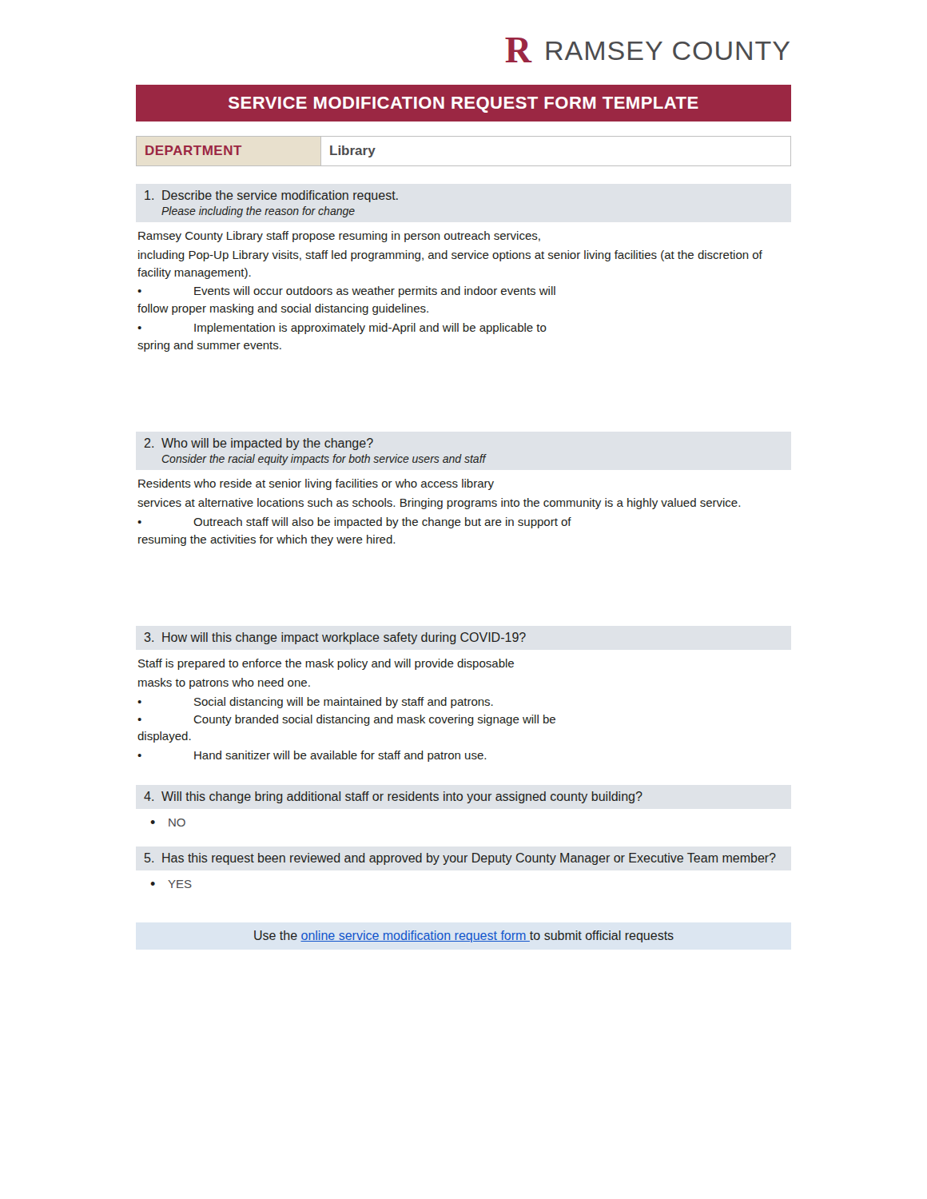R RAMSEY COUNTY
SERVICE MODIFICATION REQUEST FORM TEMPLATE
| DEPARTMENT | Library |
1. Describe the service modification request. Please including the reason for change
Ramsey County Library staff propose resuming in person outreach services,
including Pop-Up Library visits, staff led programming, and service options at senior living facilities (at the discretion of facility management).
•Events will occur outdoors as weather permits and indoor events will
follow proper masking and social distancing guidelines.
•Implementation is approximately mid-April and will be applicable to
spring and summer events.
2. Who will be impacted by the change? Consider the racial equity impacts for both service users and staff
Residents who reside at senior living facilities or who access library
services at alternative locations such as schools. Bringing programs into the community is a highly valued service.
•Outreach staff will also be impacted by the change but are in support of
resuming the activities for which they were hired.
3. How will this change impact workplace safety during COVID-19?
Staff is prepared to enforce the mask policy and will provide disposable
masks to patrons who need one.
•Social distancing will be maintained by staff and patrons.
•County branded social distancing and mask covering signage will be
displayed.
•Hand sanitizer will be available for staff and patron use.
4. Will this change bring additional staff or residents into your assigned county building?
NO
5. Has this request been reviewed and approved by your Deputy County Manager or Executive Team member?
YES
Use the online service modification request form to submit official requests